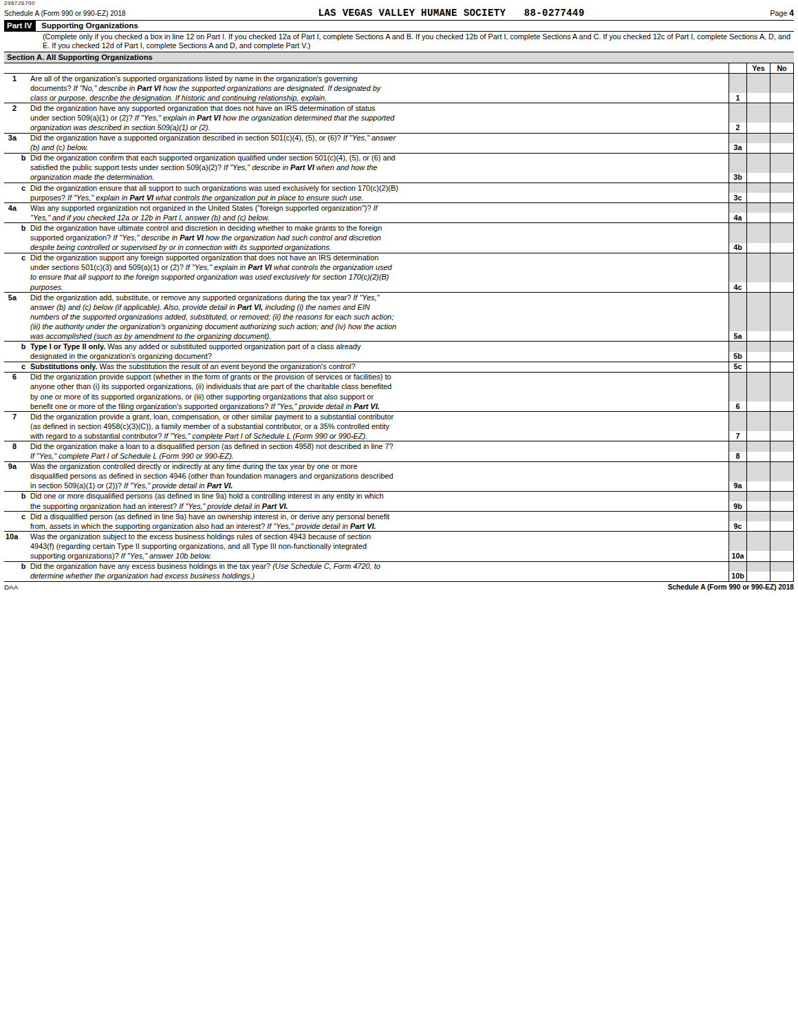2967JS700
Schedule A (Form 990 or 990-EZ) 2018
LAS VEGAS VALLEY HUMANE SOCIETY 88-0277449
Page 4
Part IV
Supporting Organizations
(Complete only if you checked a box in line 12 on Part I. If you checked 12a of Part I, complete Sections A and B. If you checked 12b of Part I, complete Sections A and C. If you checked 12c of Part I, complete Sections A, D, and E. If you checked 12d of Part I, complete Sections A and D, and complete Part V.)
Section A. All Supporting Organizations
| | | | | Yes | No |
| 1 | | Are all of the organization's supported organizations listed by name in the organization's governing | | | |
| | | documents? If "No," describe in Part VI how the supported organizations are designated. If designated by | | | |
| | | class or purpose, describe the designation. If historic and continuing relationship, explain. | 1 | | |
| 2 | | Did the organization have any supported organization that does not have an IRS determination of status | | | |
| | | under section 509(a)(1) or (2)? If "Yes," explain in Part VI how the organization determined that the supported | | | |
| | | organization was described in section 509(a)(1) or (2). | 2 | | |
| 3a | | Did the organization have a supported organization described in section 501(c)(4), (5), or (6)? If "Yes," answer | | | |
| | | (b) and (c) below. | 3a | | |
| | b | Did the organization confirm that each supported organization qualified under section 501(c)(4), (5), or (6) and | | | |
| | | satisfied the public support tests under section 509(a)(2)? If "Yes," describe in Part VI when and how the | | | |
| | | organization made the determination. | 3b | | |
| | c | Did the organization ensure that all support to such organizations was used exclusively for section 170(c)(2)(B) | | | |
| | | purposes? If "Yes," explain in Part VI what controls the organization put in place to ensure such use. | 3c | | |
| 4a | | Was any supported organization not organized in the United States ("foreign supported organization")? If | | | |
| | | "Yes," and if you checked 12a or 12b in Part I, answer (b) and (c) below. | 4a | | |
| | b | Did the organization have ultimate control and discretion in deciding whether to make grants to the foreign | | | |
| | | supported organization? If "Yes," describe in Part VI how the organization had such control and discretion | | | |
| | | despite being controlled or supervised by or in connection with its supported organizations. | 4b | | |
| | c | Did the organization support any foreign supported organization that does not have an IRS determination | | | |
| | | under sections 501(c)(3) and 509(a)(1) or (2)? If "Yes," explain in Part VI what controls the organization used | | | |
| | | to ensure that all support to the foreign supported organization was used exclusively for section 170(c)(2)(B) | | | |
| | | purposes. | 4c | | |
| 5a | | Did the organization add, substitute, or remove any supported organizations during the tax year? If "Yes," | | | |
| | | answer (b) and (c) below (if applicable). Also, provide detail in Part VI, including (i) the names and EIN | | | |
| | | numbers of the supported organizations added, substituted, or removed; (ii) the reasons for each such action; | | | |
| | | (iii) the authority under the organization's organizing document authorizing such action; and (iv) how the action | | | |
| | | was accomplished (such as by amendment to the organizing document). | 5a | | |
| | b | Type I or Type II only. Was any added or substituted supported organization part of a class already | | | |
| | | designated in the organization's organizing document? | 5b | | |
| | c | Substitutions only. Was the substitution the result of an event beyond the organization's control? | 5c | | |
| 6 | | Did the organization provide support (whether in the form of grants or the provision of services or facilities) to | | | |
| | | anyone other than (i) its supported organizations, (ii) individuals that are part of the charitable class benefited | | | |
| | | by one or more of its supported organizations, or (iii) other supporting organizations that also support or | | | |
| | | benefit one or more of the filing organization's supported organizations? If "Yes," provide detail in Part VI. | 6 | | |
| 7 | | Did the organization provide a grant, loan, compensation, or other similar payment to a substantial contributor | | | |
| | | (as defined in section 4958(c)(3)(C)), a family member of a substantial contributor, or a 35% controlled entity | | | |
| | | with regard to a substantial contributor? If "Yes," complete Part I of Schedule L (Form 990 or 990-EZ). | 7 | | |
| 8 | | Did the organization make a loan to a disqualified person (as defined in section 4958) not described in line 7? | | | |
| | | If "Yes," complete Part I of Schedule L (Form 990 or 990-EZ). | 8 | | |
| 9a | | Was the organization controlled directly or indirectly at any time during the tax year by one or more | | | |
| | | disqualified persons as defined in section 4946 (other than foundation managers and organizations described | | | |
| | | in section 509(a)(1) or (2))? If "Yes," provide detail in Part VI. | 9a | | |
| | b | Did one or more disqualified persons (as defined in line 9a) hold a controlling interest in any entity in which | | | |
| | | the supporting organization had an interest? If "Yes," provide detail in Part VI. | 9b | | |
| | c | Did a disqualified person (as defined in line 9a) have an ownership interest in, or derive any personal benefit | | | |
| | | from, assets in which the supporting organization also had an interest? If "Yes," provide detail in Part VI. | 9c | | |
| 10a | | Was the organization subject to the excess business holdings rules of section 4943 because of section | | | |
| | | 4943(f) (regarding certain Type II supporting organizations, and all Type III non-functionally integrated | | | |
| | | supporting organizations)? If "Yes," answer 10b below. | 10a | | |
| | b | Did the organization have any excess business holdings in the tax year? (Use Schedule C, Form 4720, to | | | |
| | | determine whether the organization had excess business holdings.) | 10b | | |
DAA
Schedule A (Form 990 or 990-EZ) 2018